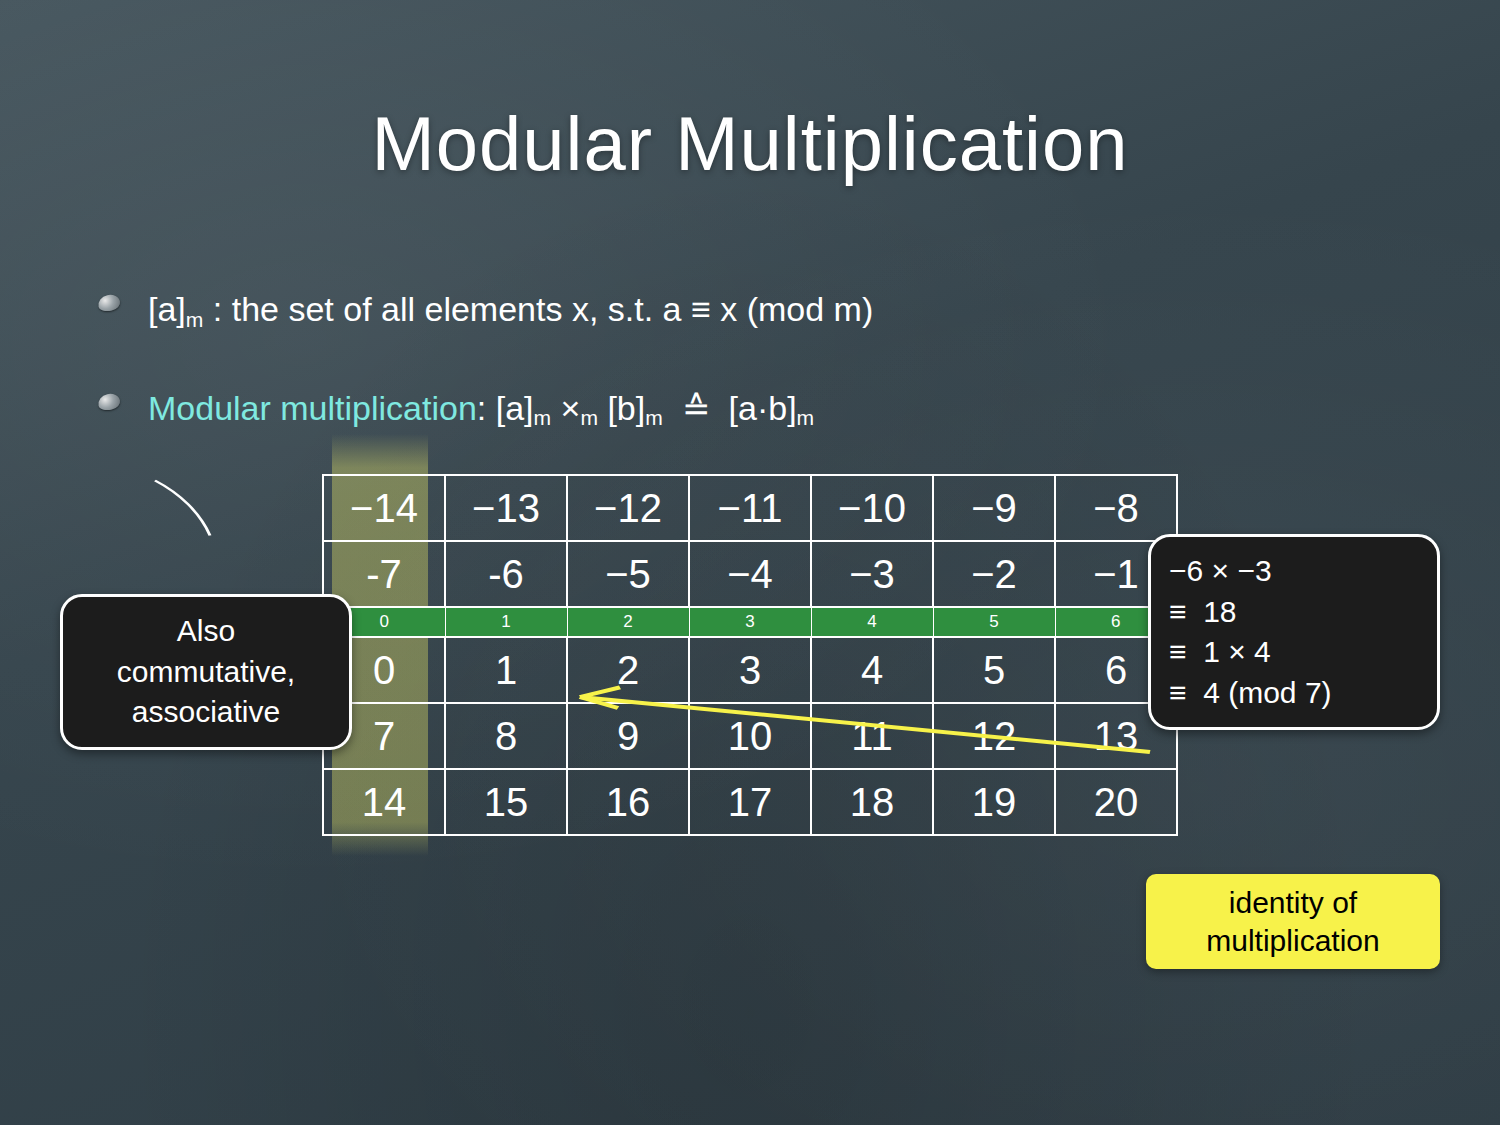Modular Multiplication
[a]m : the set of all elements x, s.t. a ≡ x (mod m)
Modular multiplication: [a]m ×m [b]m ≙ [a·b]m
| −14 | −13 | −12 | −11 | −10 | −9 | −8 |
| -7 | -6 | −5 | −4 | −3 | −2 | −1 |
| 0 | 1 | 2 | 3 | 4 | 5 | 6 |
| 0 | 1 | 2 | 3 | 4 | 5 | 6 |
| 7 | 8 | 9 | 10 | 11 | 12 | 13 |
| 14 | 15 | 16 | 17 | 18 | 19 | 20 |
Also
commutative,
associative
−6 × −3 ≡ 18 ≡ 1 × 4 ≡ 4 (mod 7)
identity of
multiplication